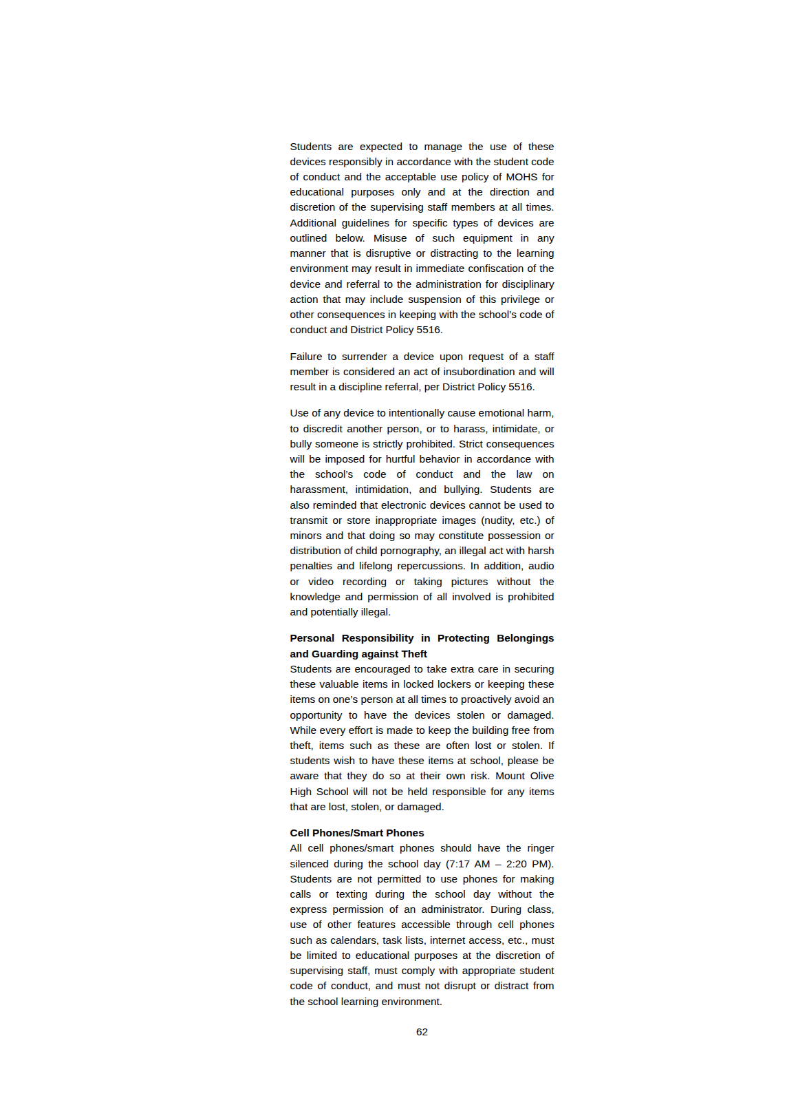Students are expected to manage the use of these devices responsibly in accordance with the student code of conduct and the acceptable use policy of MOHS for educational purposes only and at the direction and discretion of the supervising staff members at all times. Additional guidelines for specific types of devices are outlined below. Misuse of such equipment in any manner that is disruptive or distracting to the learning environment may result in immediate confiscation of the device and referral to the administration for disciplinary action that may include suspension of this privilege or other consequences in keeping with the school’s code of conduct and District Policy 5516.
Failure to surrender a device upon request of a staff member is considered an act of insubordination and will result in a discipline referral, per District Policy 5516.
Use of any device to intentionally cause emotional harm, to discredit another person, or to harass, intimidate, or bully someone is strictly prohibited. Strict consequences will be imposed for hurtful behavior in accordance with the school’s code of conduct and the law on harassment, intimidation, and bullying. Students are also reminded that electronic devices cannot be used to transmit or store inappropriate images (nudity, etc.) of minors and that doing so may constitute possession or distribution of child pornography, an illegal act with harsh penalties and lifelong repercussions. In addition, audio or video recording or taking pictures without the knowledge and permission of all involved is prohibited and potentially illegal.
Personal Responsibility in Protecting Belongings and Guarding against Theft
Students are encouraged to take extra care in securing these valuable items in locked lockers or keeping these items on one’s person at all times to proactively avoid an opportunity to have the devices stolen or damaged. While every effort is made to keep the building free from theft, items such as these are often lost or stolen. If students wish to have these items at school, please be aware that they do so at their own risk. Mount Olive High School will not be held responsible for any items that are lost, stolen, or damaged.
Cell Phones/Smart Phones
All cell phones/smart phones should have the ringer silenced during the school day (7:17 AM – 2:20 PM). Students are not permitted to use phones for making calls or texting during the school day without the express permission of an administrator. During class, use of other features accessible through cell phones such as calendars, task lists, internet access, etc., must be limited to educational purposes at the discretion of supervising staff, must comply with appropriate student code of conduct, and must not disrupt or distract from the school learning environment.
62